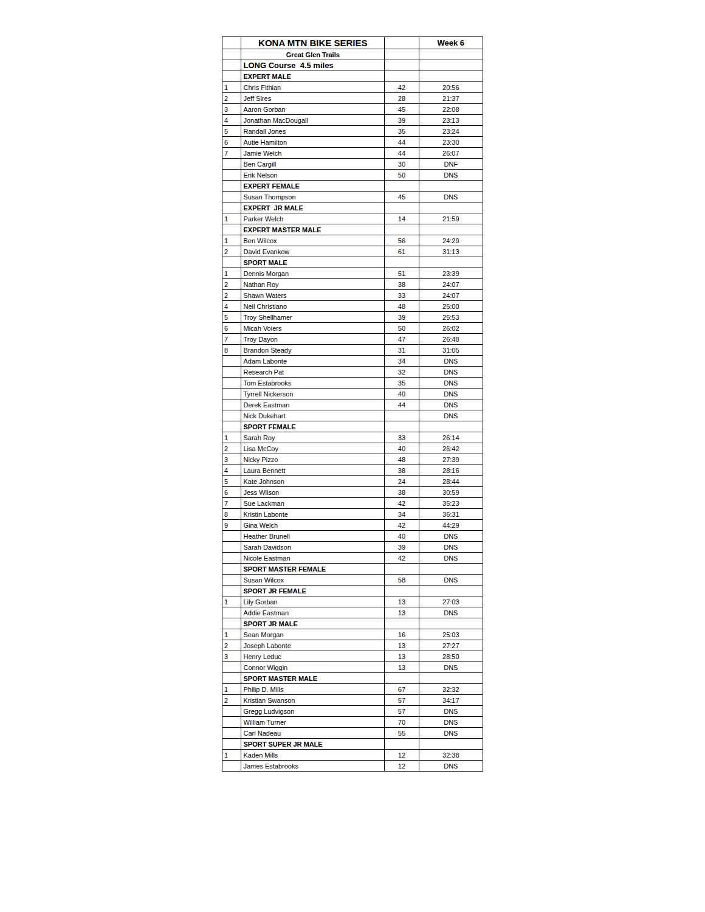| | KONA MTN BIKE SERIES | | Week 6 |
| | Great Glen Trails | | |
| | LONG Course 4.5 miles | | |
| | EXPERT MALE | | |
| 1 | Chris Fithian | 42 | 20:56 |
| 2 | Jeff Sires | 28 | 21:37 |
| 3 | Aaron Gorban | 45 | 22:08 |
| 4 | Jonathan MacDougall | 39 | 23:13 |
| 5 | Randall Jones | 35 | 23:24 |
| 6 | Autie Hamilton | 44 | 23:30 |
| 7 | Jamie Welch | 44 | 26:07 |
| | Ben Cargill | 30 | DNF |
| | Erik Nelson | 50 | DNS |
| | EXPERT FEMALE | | |
| | Susan Thompson | 45 | DNS |
| | EXPERT JR MALE | | |
| 1 | Parker Welch | 14 | 21:59 |
| | EXPERT MASTER MALE | | |
| 1 | Ben Wilcox | 56 | 24:29 |
| 2 | David Evankow | 61 | 31:13 |
| | SPORT MALE | | |
| 1 | Dennis Morgan | 51 | 23:39 |
| 2 | Nathan Roy | 38 | 24:07 |
| 2 | Shawn Waters | 33 | 24:07 |
| 4 | Neil Christiano | 48 | 25:00 |
| 5 | Troy Shellhamer | 39 | 25:53 |
| 6 | Micah Voiers | 50 | 26:02 |
| 7 | Troy Dayon | 47 | 26:48 |
| 8 | Brandon Steady | 31 | 31:05 |
| | Adam Labonte | 34 | DNS |
| | Research Pat | 32 | DNS |
| | Tom Estabrooks | 35 | DNS |
| | Tyrrell Nickerson | 40 | DNS |
| | Derek Eastman | 44 | DNS |
| | Nick Dukehart | | DNS |
| | SPORT FEMALE | | |
| 1 | Sarah Roy | 33 | 26:14 |
| 2 | Lisa McCoy | 40 | 26:42 |
| 3 | Nicky Pizzo | 48 | 27:39 |
| 4 | Laura Bennett | 38 | 28:16 |
| 5 | Kate Johnson | 24 | 28:44 |
| 6 | Jess Wilson | 38 | 30:59 |
| 7 | Sue Lackman | 42 | 35:23 |
| 8 | Kristin Labonte | 34 | 36:31 |
| 9 | Gina Welch | 42 | 44:29 |
| | Heather Brunell | 40 | DNS |
| | Sarah Davidson | 39 | DNS |
| | Nicole Eastman | 42 | DNS |
| | SPORT MASTER FEMALE | | |
| | Susan Wilcox | 58 | DNS |
| | SPORT JR FEMALE | | |
| 1 | Lily Gorban | 13 | 27:03 |
| | Addie Eastman | 13 | DNS |
| | SPORT JR MALE | | |
| 1 | Sean Morgan | 16 | 25:03 |
| 2 | Joseph Labonte | 13 | 27:27 |
| 3 | Henry Leduc | 13 | 28:50 |
| | Connor Wiggin | 13 | DNS |
| | SPORT MASTER MALE | | |
| 1 | Philip D. Mills | 67 | 32:32 |
| 2 | Kristian Swanson | 57 | 34:17 |
| | Gregg Ludvigson | 57 | DNS |
| | William Turner | 70 | DNS |
| | Carl Nadeau | 55 | DNS |
| | SPORT SUPER JR MALE | | |
| 1 | Kaden Mills | 12 | 32:38 |
| | James Estabrooks | 12 | DNS |